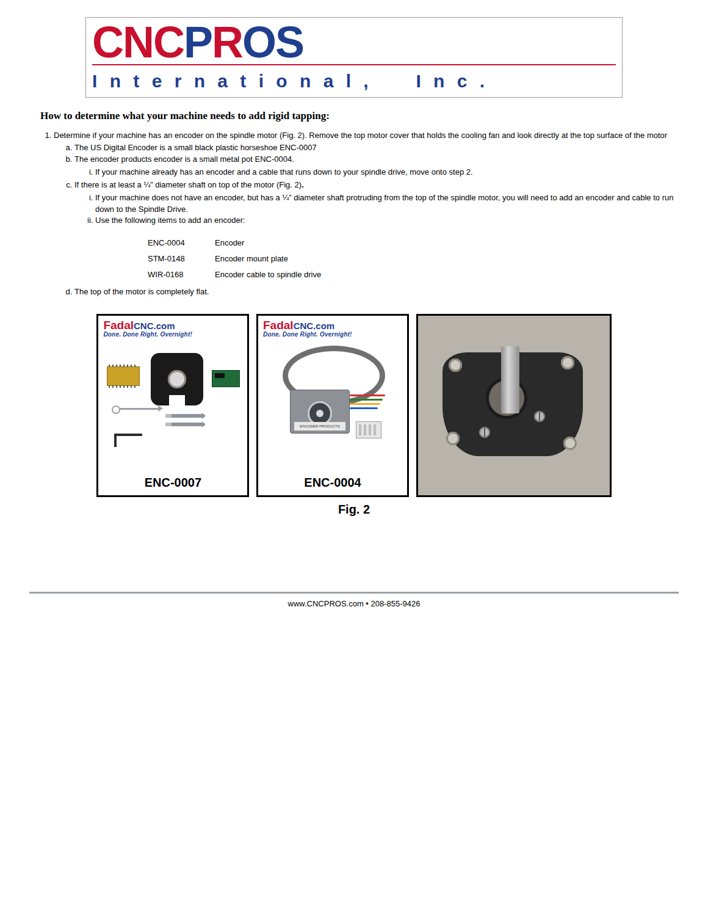CNC PROS
I n t e r n a t i o n a l , I n c .
How to determine what your machine needs to add rigid tapping:
Determine if your machine has an encoder on the spindle motor (Fig. 2). Remove the top motor cover that holds the cooling fan and look directly at the top surface of the motor
The US Digital Encoder is a small black plastic horseshoe ENC-0007
The encoder products encoder is a small metal pot ENC-0004.
If your machine already has an encoder and a cable that runs down to your spindle drive, move onto step 2.
If there is at least a ¼” diameter shaft on top of the motor (Fig. 2).
If your machine does not have an encoder, but has a ¼” diameter shaft protruding from the top of the spindle motor, you will need to add an encoder and cable to run down to the Spindle Drive.
Use the following items to add an encoder:
ENC-0004 Encoder
STM-0148 Encoder mount plate
WIR-0168 Encoder cable to spindle drive
The top of the motor is completely flat.
Fadal CNC.com Done. Done Right. Overnight!
ENC-0007
Fadal CNC.com Done. Done Right. Overnight!
ENCODER PRODUCTS
ENC-0004
Fig. 2
www.CNCPROS.com • 208-855-9426